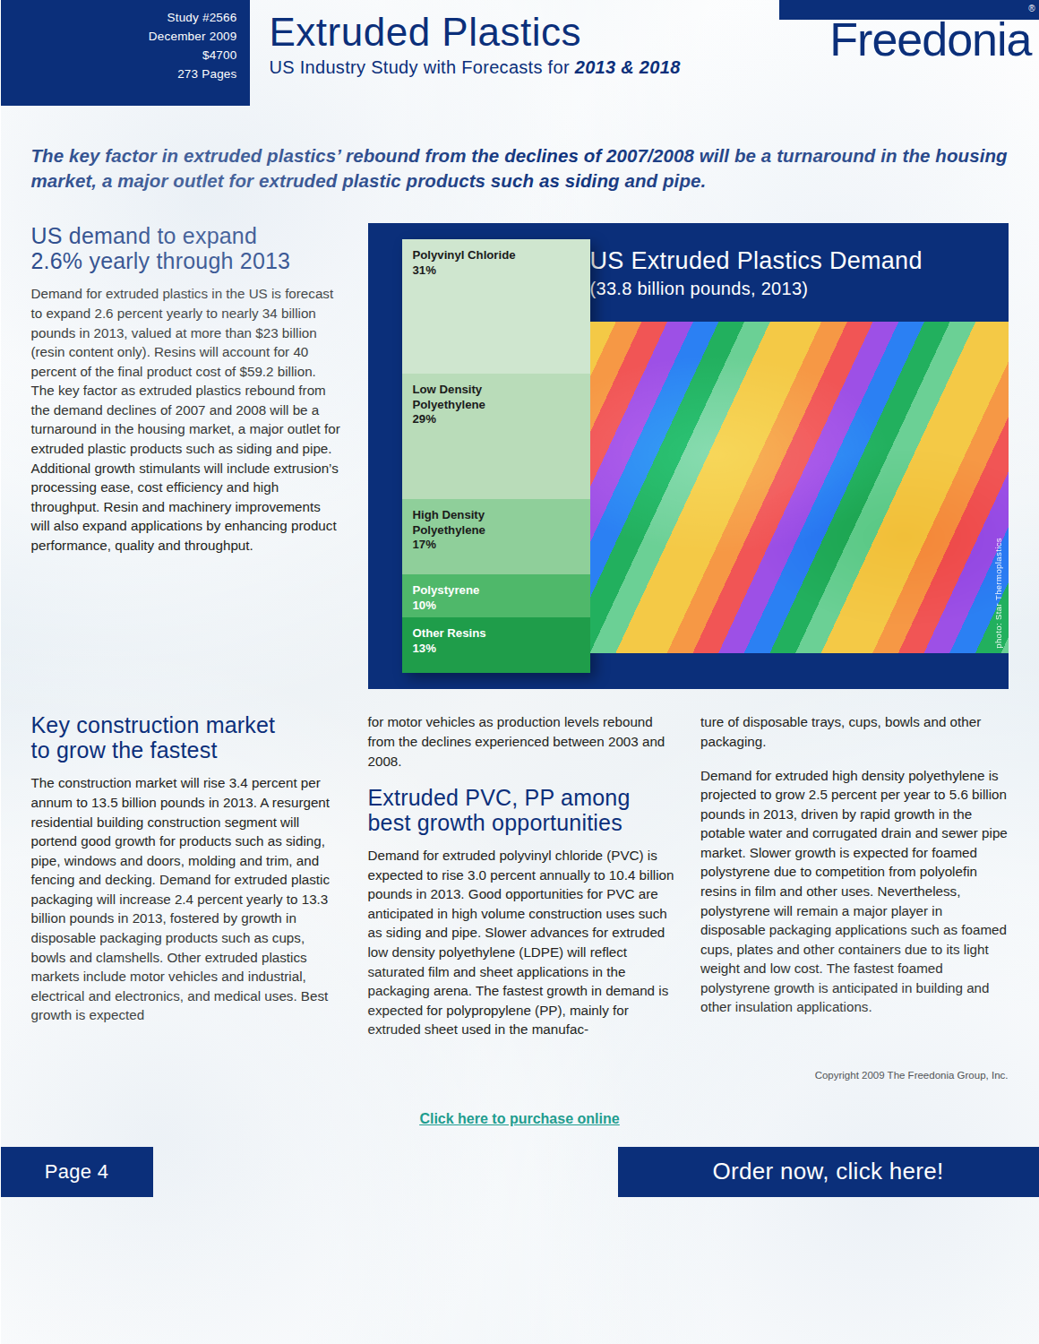Study #2566
December 2009
$4700
273 Pages
Extruded Plastics
US Industry Study with Forecasts for 2013 & 2018
®
Freedonia
The key factor in extruded plastics’ rebound from the declines of 2007/2008 will be a turnaround in the housing market, a major outlet for extruded plastic products such as siding and pipe.
US demand to expand
2.6% yearly through 2013
Demand for extruded plastics in the US is forecast to expand 2.6 percent yearly to nearly 34 billion pounds in 2013, valued at more than $23 billion (resin content only). Resins will account for 40 percent of the final product cost of $59.2 billion. The key factor as extruded plastics rebound from the demand declines of 2007 and 2008 will be a turnaround in the housing market, a major outlet for extruded plastic products such as siding and pipe. Additional growth stimulants will include extrusion’s processing ease, cost efficiency and high throughput. Resin and machinery improvements will also expand applications by enhancing product performance, quality and throughput.
US Extruded Plastics Demand(33.8 billion pounds, 2013)
Polyvinyl Chloride
31%
Low Density
Polyethylene
29%
High Density
Polyethylene
17%
Polystyrene
10%
Other Resins
13%
photo: Star Thermoplastics
Key construction market
to grow the fastest
The construction market will rise 3.4 percent per annum to 13.5 billion pounds in 2013. A resurgent residential building construction segment will portend good growth for products such as siding, pipe, windows and doors, molding and trim, and fencing and decking. Demand for extruded plastic packaging will increase 2.4 percent yearly to 13.3 billion pounds in 2013, fostered by growth in disposable packaging products such as cups, bowls and clamshells. Other extruded plastics markets include motor vehicles and industrial, electrical and electronics, and medical uses. Best growth is expected
for motor vehicles as production levels rebound from the declines experienced between 2003 and 2008.
Extruded PVC, PP among
best growth opportunities
Demand for extruded polyvinyl chloride (PVC) is expected to rise 3.0 percent annually to 10.4 billion pounds in 2013. Good opportunities for PVC are anticipated in high volume construction uses such as siding and pipe. Slower advances for extruded low density polyethylene (LDPE) will reflect saturated film and sheet applications in the packaging arena. The fastest growth in demand is expected for polypropylene (PP), mainly for extruded sheet used in the manufac-
ture of disposable trays, cups, bowls and other packaging.
Demand for extruded high density polyethylene is projected to grow 2.5 percent per year to 5.6 billion pounds in 2013, driven by rapid growth in the potable water and corrugated drain and sewer pipe market. Slower growth is expected for foamed polystyrene due to competition from polyolefin resins in film and other uses. Nevertheless, polystyrene will remain a major player in disposable packaging applications such as foamed cups, plates and other containers due to its light weight and low cost. The fastest foamed polystyrene growth is anticipated in building and other insulation applications.
Copyright 2009 The Freedonia Group, Inc.
Click here to purchase online
Page 4
Order now, click here!